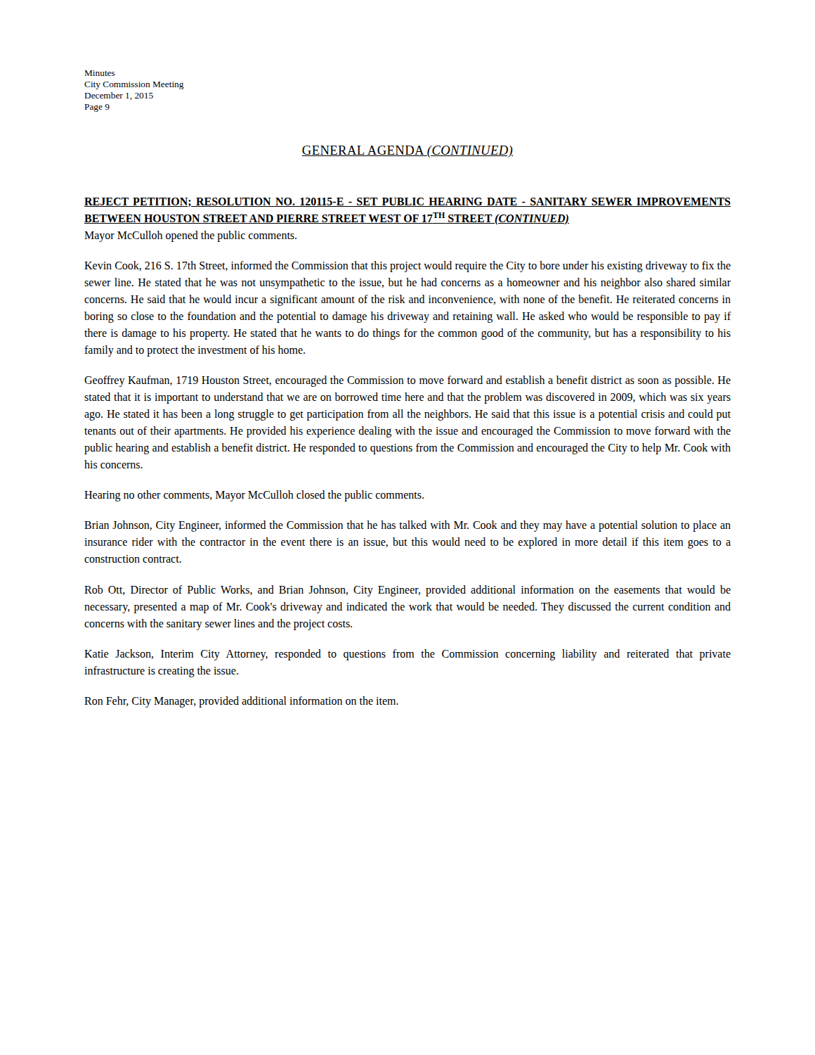Minutes
City Commission Meeting
December 1, 2015
Page 9
GENERAL AGENDA (CONTINUED)
REJECT PETITION; RESOLUTION NO. 120115-E - SET PUBLIC HEARING DATE - SANITARY SEWER IMPROVEMENTS BETWEEN HOUSTON STREET AND PIERRE STREET WEST OF 17TH STREET (CONTINUED)
Mayor McCulloh opened the public comments.
Kevin Cook, 216 S. 17th Street, informed the Commission that this project would require the City to bore under his existing driveway to fix the sewer line. He stated that he was not unsympathetic to the issue, but he had concerns as a homeowner and his neighbor also shared similar concerns. He said that he would incur a significant amount of the risk and inconvenience, with none of the benefit. He reiterated concerns in boring so close to the foundation and the potential to damage his driveway and retaining wall. He asked who would be responsible to pay if there is damage to his property. He stated that he wants to do things for the common good of the community, but has a responsibility to his family and to protect the investment of his home.
Geoffrey Kaufman, 1719 Houston Street, encouraged the Commission to move forward and establish a benefit district as soon as possible. He stated that it is important to understand that we are on borrowed time here and that the problem was discovered in 2009, which was six years ago. He stated it has been a long struggle to get participation from all the neighbors. He said that this issue is a potential crisis and could put tenants out of their apartments. He provided his experience dealing with the issue and encouraged the Commission to move forward with the public hearing and establish a benefit district. He responded to questions from the Commission and encouraged the City to help Mr. Cook with his concerns.
Hearing no other comments, Mayor McCulloh closed the public comments.
Brian Johnson, City Engineer, informed the Commission that he has talked with Mr. Cook and they may have a potential solution to place an insurance rider with the contractor in the event there is an issue, but this would need to be explored in more detail if this item goes to a construction contract.
Rob Ott, Director of Public Works, and Brian Johnson, City Engineer, provided additional information on the easements that would be necessary, presented a map of Mr. Cook's driveway and indicated the work that would be needed. They discussed the current condition and concerns with the sanitary sewer lines and the project costs.
Katie Jackson, Interim City Attorney, responded to questions from the Commission concerning liability and reiterated that private infrastructure is creating the issue.
Ron Fehr, City Manager, provided additional information on the item.